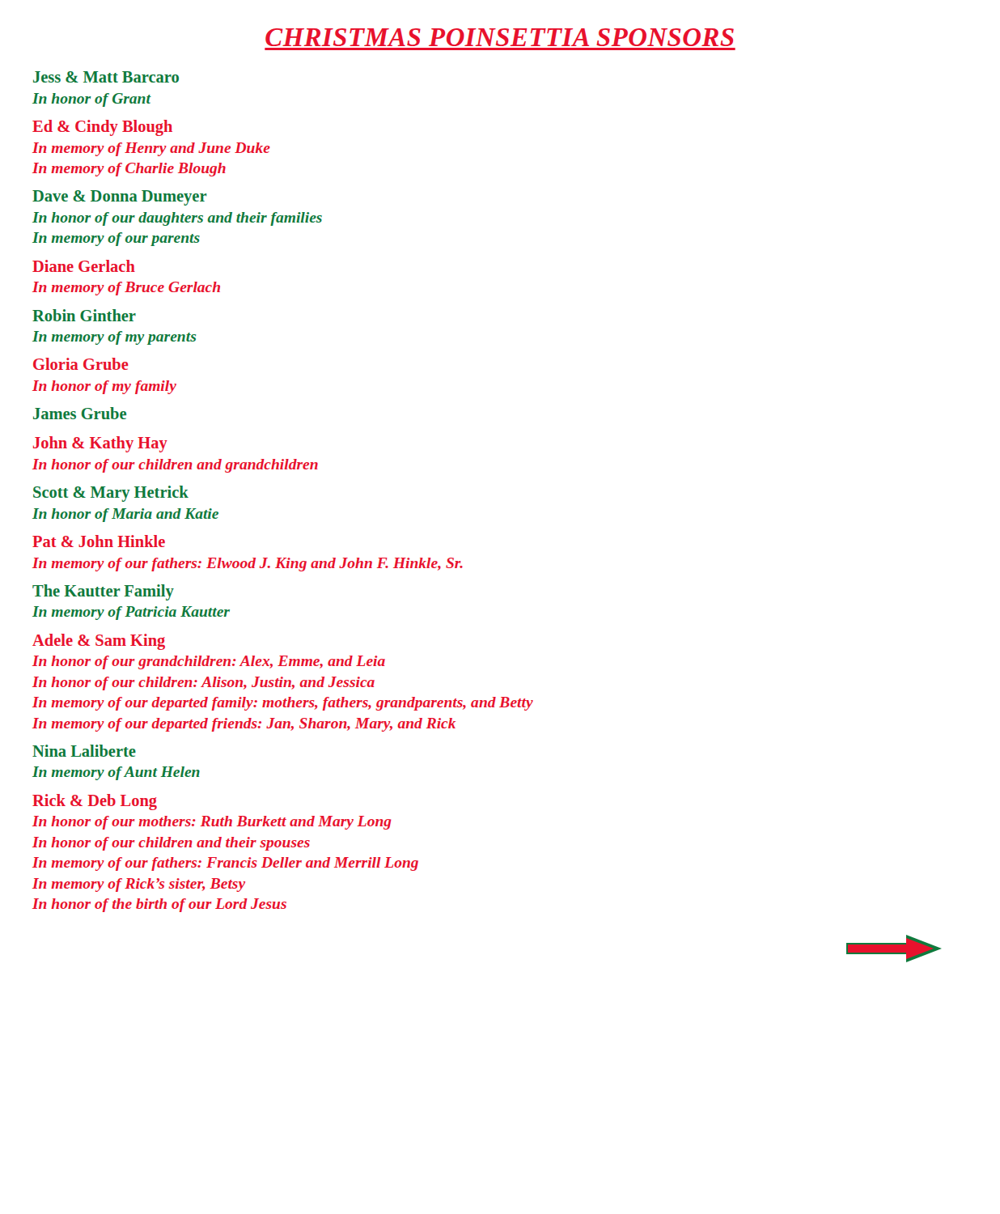CHRISTMAS POINSETTIA SPONSORS
Jess & Matt Barcaro
In honor of Grant
Ed & Cindy Blough
In memory of Henry and June Duke
In memory of Charlie Blough
Dave & Donna Dumeyer
In honor of our daughters and their families
In memory of our parents
Diane Gerlach
In memory of Bruce Gerlach
Robin Ginther
In memory of my parents
Gloria Grube
In honor of my family
James Grube
John & Kathy Hay
In honor of our children and grandchildren
Scott & Mary Hetrick
In honor of Maria and Katie
Pat & John Hinkle
In memory of our fathers: Elwood J. King and John F. Hinkle, Sr.
The Kautter Family
In memory of Patricia Kautter
Adele & Sam King
In honor of our grandchildren: Alex, Emme, and Leia
In honor of our children: Alison, Justin, and Jessica
In memory of our departed family: mothers, fathers, grandparents, and Betty
In memory of our departed friends: Jan, Sharon, Mary, and Rick
Nina Laliberte
In memory of Aunt Helen
Rick & Deb Long
In honor of our mothers: Ruth Burkett and Mary Long
In honor of our children and their spouses
In memory of our fathers: Francis Deller and Merrill Long
In memory of Rick’s sister, Betsy
In honor of the birth of our Lord Jesus